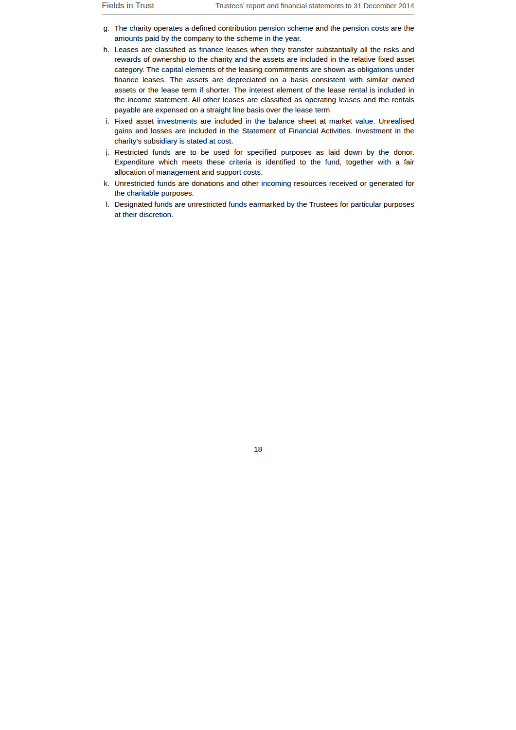Fields in Trust
Trustees’ report and financial statements to 31 December 2014
g. The charity operates a defined contribution pension scheme and the pension costs are the amounts paid by the company to the scheme in the year.
h. Leases are classified as finance leases when they transfer substantially all the risks and rewards of ownership to the charity and the assets are included in the relative fixed asset category. The capital elements of the leasing commitments are shown as obligations under finance leases. The assets are depreciated on a basis consistent with similar owned assets or the lease term if shorter. The interest element of the lease rental is included in the income statement. All other leases are classified as operating leases and the rentals payable are expensed on a straight line basis over the lease term
i. Fixed asset investments are included in the balance sheet at market value. Unrealised gains and losses are included in the Statement of Financial Activities. Investment in the charity’s subsidiary is stated at cost.
j. Restricted funds are to be used for specified purposes as laid down by the donor. Expenditure which meets these criteria is identified to the fund, together with a fair allocation of management and support costs.
k. Unrestricted funds are donations and other incoming resources received or generated for the charitable purposes.
l. Designated funds are unrestricted funds earmarked by the Trustees for particular purposes at their discretion.
18